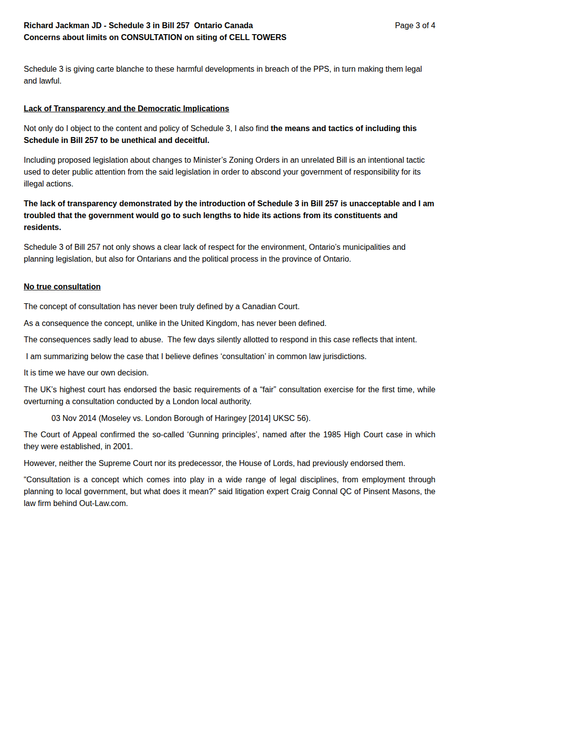Richard Jackman JD - Schedule 3 in Bill 257 Ontario Canada Page 3 of 4
Concerns about limits on CONSULTATION on siting of CELL TOWERS
Schedule 3 is giving carte blanche to these harmful developments in breach of the PPS, in turn making them legal and lawful.
Lack of Transparency and the Democratic Implications
Not only do I object to the content and policy of Schedule 3, I also find the means and tactics of including this Schedule in Bill 257 to be unethical and deceitful.
Including proposed legislation about changes to Minister’s Zoning Orders in an unrelated Bill is an intentional tactic used to deter public attention from the said legislation in order to abscond your government of responsibility for its illegal actions.
The lack of transparency demonstrated by the introduction of Schedule 3 in Bill 257 is unacceptable and I am troubled that the government would go to such lengths to hide its actions from its constituents and residents.
Schedule 3 of Bill 257 not only shows a clear lack of respect for the environment, Ontario’s municipalities and planning legislation, but also for Ontarians and the political process in the province of Ontario.
No true consultation
The concept of consultation has never been truly defined by a Canadian Court.
As a consequence the concept, unlike in the United Kingdom, has never been defined.
The consequences sadly lead to abuse. The few days silently allotted to respond in this case reflects that intent.
I am summarizing below the case that I believe defines ‘consultation’ in common law jurisdictions.
It is time we have our own decision.
The UK’s highest court has endorsed the basic requirements of a “fair” consultation exercise for the first time, while overturning a consultation conducted by a London local authority.
03 Nov 2014 (Moseley vs. London Borough of Haringey [2014] UKSC 56).
The Court of Appeal confirmed the so-called ‘Gunning principles’, named after the 1985 High Court case in which they were established, in 2001.
However, neither the Supreme Court nor its predecessor, the House of Lords, had previously endorsed them.
“Consultation is a concept which comes into play in a wide range of legal disciplines, from employment through planning to local government, but what does it mean?” said litigation expert Craig Connal QC of Pinsent Masons, the law firm behind Out-Law.com.